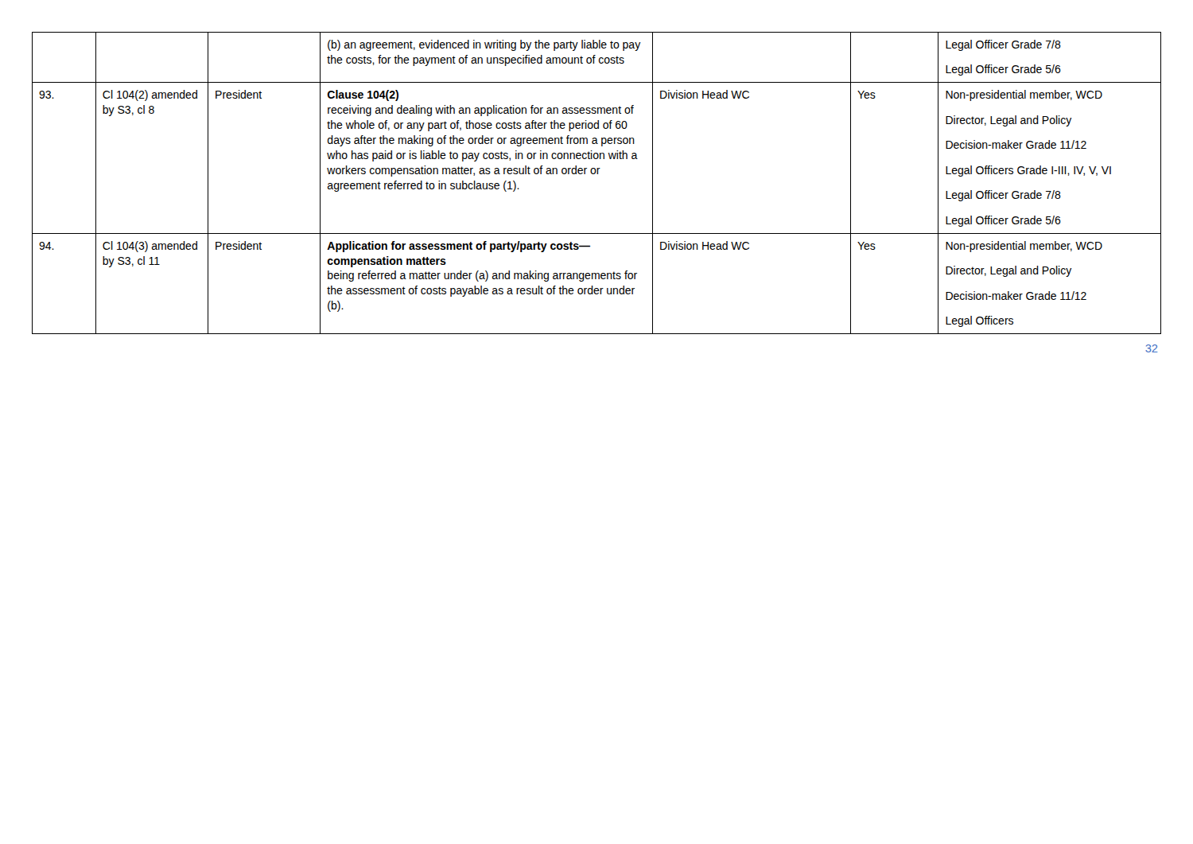| | | | (b) an agreement, evidenced in writing by the party liable to pay the costs, for the payment of an unspecified amount of costs | | | Legal Officer Grade 7/8 Legal Officer Grade 5/6 |
| 93. | Cl 104(2) amended by S3, cl 8 | President | Clause 104(2) receiving and dealing with an application for an assessment of the whole of, or any part of, those costs after the period of 60 days after the making of the order or agreement from a person who has paid or is liable to pay costs, in or in connection with a workers compensation matter, as a result of an order or agreement referred to in subclause (1). | Division Head WC | Yes | Non-presidential member, WCD Director, Legal and Policy Decision-maker Grade 11/12 Legal Officers Grade I-III, IV, V, VI Legal Officer Grade 7/8 Legal Officer Grade 5/6 |
| 94. | Cl 104(3) amended by S3, cl 11 | President | Application for assessment of party/party costs—compensation matters being referred a matter under (a) and making arrangements for the assessment of costs payable as a result of the order under (b). | Division Head WC | Yes | Non-presidential member, WCD Director, Legal and Policy Decision-maker Grade 11/12 Legal Officers |
32